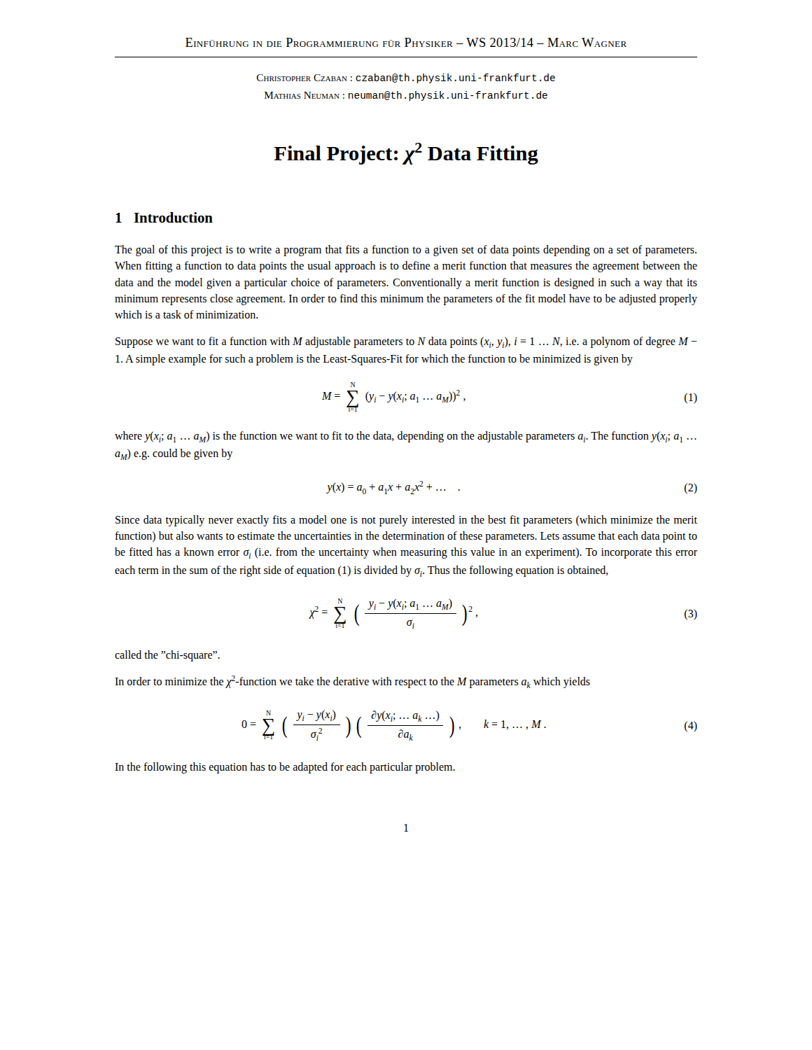Einführung in die Programmierung für Physiker – WS 2013/14 – Marc Wagner
Christopher Czaban : czaban@th.physik.uni-frankfurt.de
Mathias Neuman : neuman@th.physik.uni-frankfurt.de
Final Project: χ 2 Data Fitting
1 Introduction
The goal of this project is to write a program that fits a function to a given set of data points depending on a set of parameters. When fitting a function to data points the usual approach is to define a merit function that measures the agreement between the data and the model given a particular choice of parameters. Conventionally a merit function is designed in such a way that its minimum represents close agreement. In order to find this minimum the parameters of the fit model have to be adjusted properly which is a task of minimization.
Suppose we want to fit a function with M adjustable parameters to N data points (xi, yi), i = 1 … N, i.e. a polynom of degree M − 1. A simple example for such a problem is the Least-Squares-Fit for which the function to be minimized is given by
M = N∑i=1 (yi − y(xi; a 1 … aM))2 ,
(1)
where y(xi; a 1 … aM) is the function we want to fit to the data, depending on the adjustable parameters ai. The function y(xi; a 1 … aM) e.g. could be given by
y(x) = a 0 + a 1 x + a 2 x 2 + … .
(2)
Since data typically never exactly fits a model one is not purely interested in the best fit parameters (which minimize the merit function) but also wants to estimate the uncertainties in the determination of these parameters. Lets assume that each data point to be fitted has a known error σi (i.e. from the uncertainty when measuring this value in an experiment). To incorporate this error each term in the sum of the right side of equation (1) is divided by σi. Thus the following equation is obtained,
χ 2 = N∑i=1 ( yi − y(xi; a 1 … aM) σi ) 2 ,
(3)
called the ”chi-square”.
In order to minimize the χ 2-function we take the derative with respect to the M parameters ak which yields
0 = N∑i=1 ( yi − y(xi) σi 2 ) ( ∂y(xi; … ak …) ∂ak ) , k = 1, … , M .
(4)
In the following this equation has to be adapted for each particular problem.
1